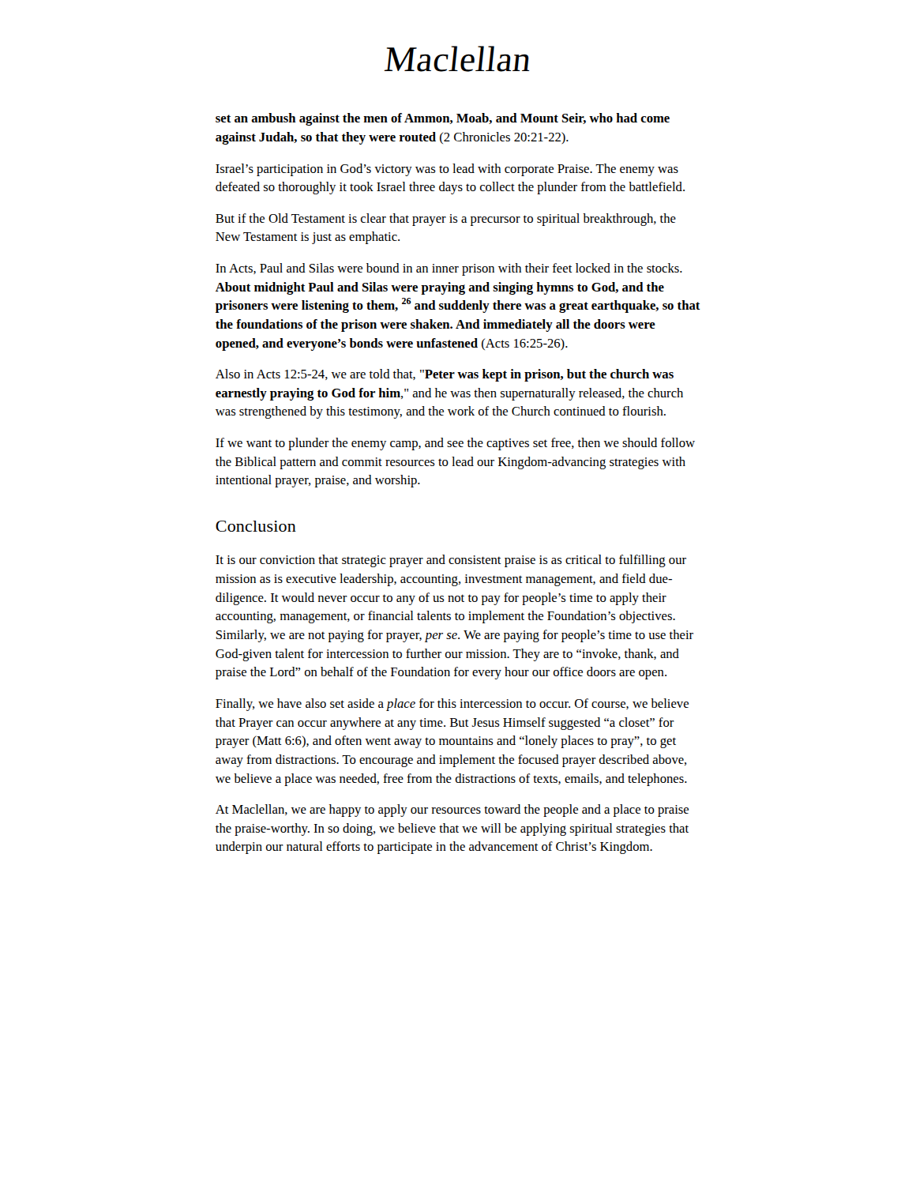Maclellan
set an ambush against the men of Ammon, Moab, and Mount Seir, who had come against Judah, so that they were routed (2 Chronicles 20:21-22).
Israel’s participation in God’s victory was to lead with corporate Praise. The enemy was defeated so thoroughly it took Israel three days to collect the plunder from the battlefield.
But if the Old Testament is clear that prayer is a precursor to spiritual breakthrough, the New Testament is just as emphatic.
In Acts, Paul and Silas were bound in an inner prison with their feet locked in the stocks. About midnight Paul and Silas were praying and singing hymns to God, and the prisoners were listening to them, 26 and suddenly there was a great earthquake, so that the foundations of the prison were shaken. And immediately all the doors were opened, and everyone’s bonds were unfastened (Acts 16:25-26).
Also in Acts 12:5-24, we are told that, "Peter was kept in prison, but the church was earnestly praying to God for him," and he was then supernaturally released, the church was strengthened by this testimony, and the work of the Church continued to flourish.
If we want to plunder the enemy camp, and see the captives set free, then we should follow the Biblical pattern and commit resources to lead our Kingdom-advancing strategies with intentional prayer, praise, and worship.
Conclusion
It is our conviction that strategic prayer and consistent praise is as critical to fulfilling our mission as is executive leadership, accounting, investment management, and field due-diligence. It would never occur to any of us not to pay for people’s time to apply their accounting, management, or financial talents to implement the Foundation’s objectives. Similarly, we are not paying for prayer, per se. We are paying for people’s time to use their God-given talent for intercession to further our mission. They are to “invoke, thank, and praise the Lord” on behalf of the Foundation for every hour our office doors are open.
Finally, we have also set aside a place for this intercession to occur. Of course, we believe that Prayer can occur anywhere at any time. But Jesus Himself suggested “a closet” for prayer (Matt 6:6), and often went away to mountains and “lonely places to pray”, to get away from distractions. To encourage and implement the focused prayer described above, we believe a place was needed, free from the distractions of texts, emails, and telephones.
At Maclellan, we are happy to apply our resources toward the people and a place to praise the praise-worthy. In so doing, we believe that we will be applying spiritual strategies that underpin our natural efforts to participate in the advancement of Christ’s Kingdom.